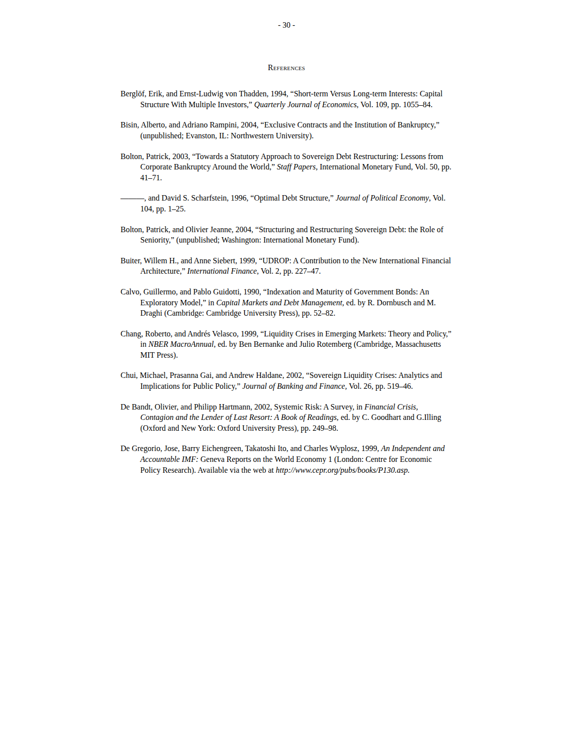- 30 -
References
Berglöf, Erik, and Ernst-Ludwig von Thadden, 1994, “Short-term Versus Long-term Interests: Capital Structure With Multiple Investors,” Quarterly Journal of Economics, Vol. 109, pp. 1055–84.
Bisin, Alberto, and Adriano Rampini, 2004, “Exclusive Contracts and the Institution of Bankruptcy,” (unpublished; Evanston, IL: Northwestern University).
Bolton, Patrick, 2003, “Towards a Statutory Approach to Sovereign Debt Restructuring: Lessons from Corporate Bankruptcy Around the World,” Staff Papers, International Monetary Fund, Vol. 50, pp. 41–71.
———, and David S. Scharfstein, 1996, “Optimal Debt Structure,” Journal of Political Economy, Vol. 104, pp. 1–25.
Bolton, Patrick, and Olivier Jeanne, 2004, “Structuring and Restructuring Sovereign Debt: the Role of Seniority,” (unpublished; Washington: International Monetary Fund).
Buiter, Willem H., and Anne Siebert, 1999, “UDROP: A Contribution to the New International Financial Architecture,” International Finance, Vol. 2, pp. 227–47.
Calvo, Guillermo, and Pablo Guidotti, 1990, “Indexation and Maturity of Government Bonds: An Exploratory Model,” in Capital Markets and Debt Management, ed. by R. Dornbusch and M. Draghi (Cambridge: Cambridge University Press), pp. 52–82.
Chang, Roberto, and Andrés Velasco, 1999, “Liquidity Crises in Emerging Markets: Theory and Policy,” in NBER MacroAnnual, ed. by Ben Bernanke and Julio Rotemberg (Cambridge, Massachusetts MIT Press).
Chui, Michael, Prasanna Gai, and Andrew Haldane, 2002, “Sovereign Liquidity Crises: Analytics and Implications for Public Policy,” Journal of Banking and Finance, Vol. 26, pp. 519–46.
De Bandt, Olivier, and Philipp Hartmann, 2002, Systemic Risk: A Survey, in Financial Crisis, Contagion and the Lender of Last Resort: A Book of Readings, ed. by C. Goodhart and G.Illing (Oxford and New York: Oxford University Press), pp. 249–98.
De Gregorio, Jose, Barry Eichengreen, Takatoshi Ito, and Charles Wyplosz, 1999, An Independent and Accountable IMF: Geneva Reports on the World Economy 1 (London: Centre for Economic Policy Research). Available via the web at http://www.cepr.org/pubs/books/P130.asp.